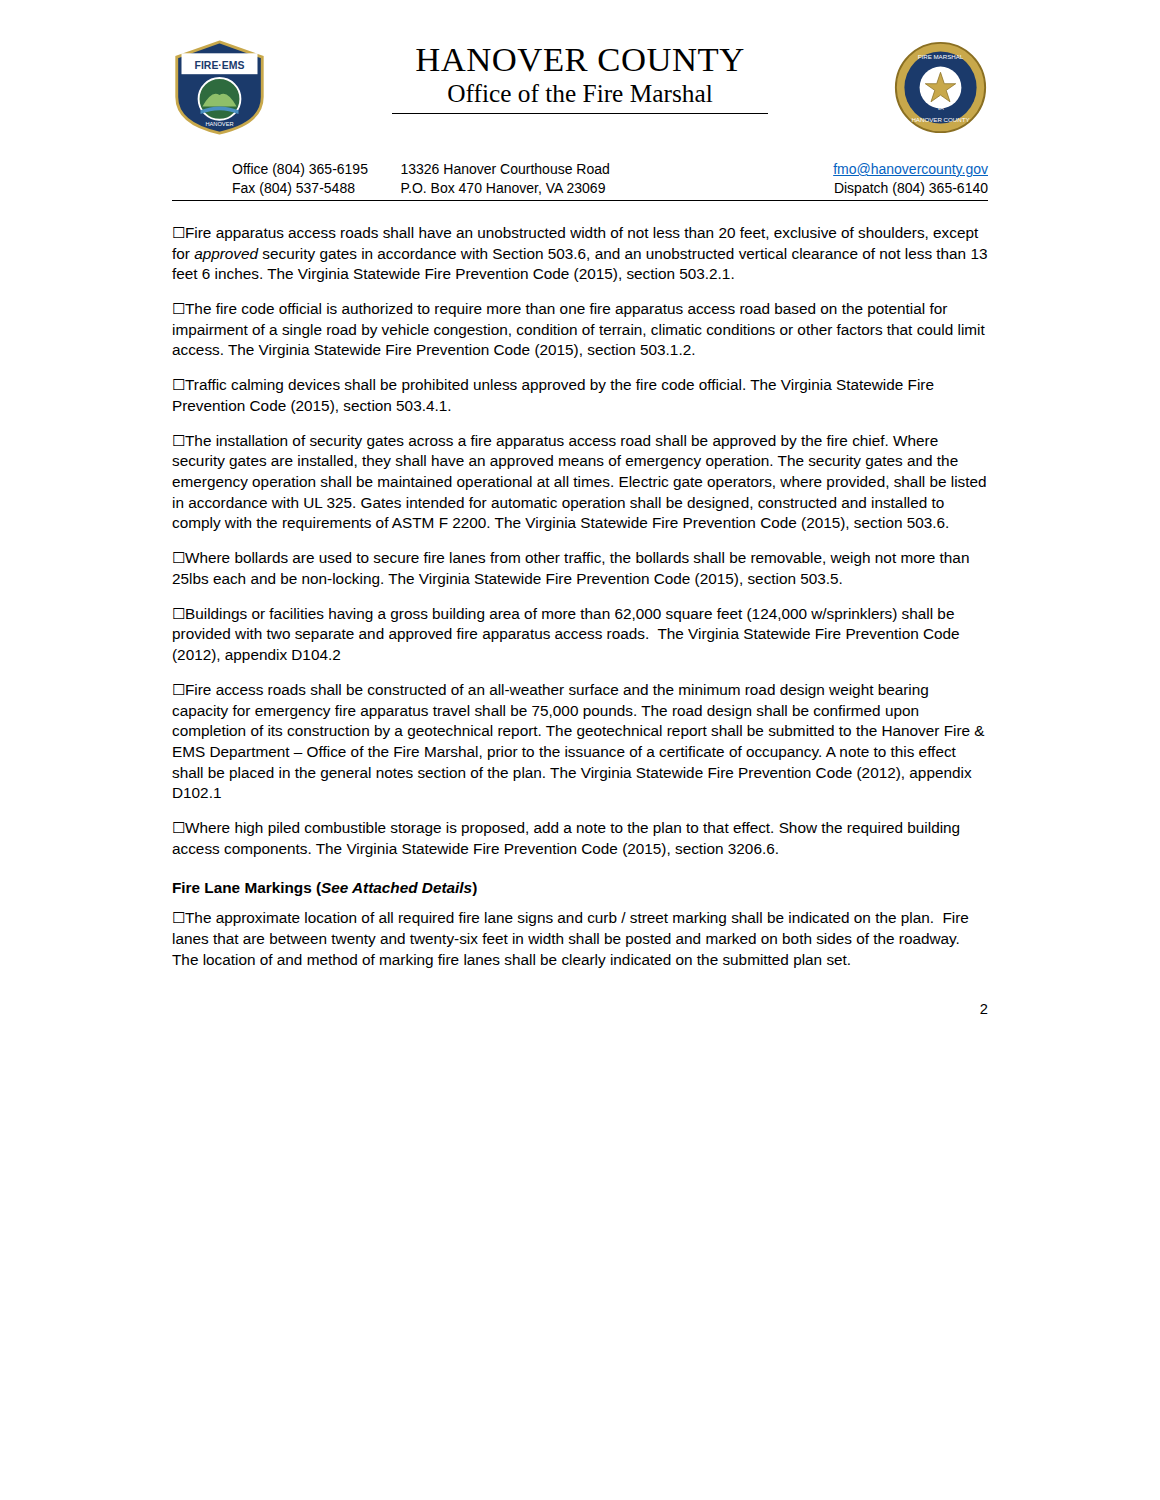FIRE·EMS HANOVER
FIRE MARSHAL HANOVER COUNTY VA
HANOVER COUNTY
Office of the Fire Marshal
| Office (804) 365-6195 | 13326 Hanover Courthouse Road | fmo@hanovercounty.gov |
| Fax (804) 537-5488 | P.O. Box 470 Hanover, VA 23069 | Dispatch (804) 365-6140 |
☐Fire apparatus access roads shall have an unobstructed width of not less than 20 feet, exclusive of shoulders, except for approved security gates in accordance with Section 503.6, and an unobstructed vertical clearance of not less than 13 feet 6 inches. The Virginia Statewide Fire Prevention Code (2015), section 503.2.1.
☐The fire code official is authorized to require more than one fire apparatus access road based on the potential for impairment of a single road by vehicle congestion, condition of terrain, climatic conditions or other factors that could limit access. The Virginia Statewide Fire Prevention Code (2015), section 503.1.2.
☐Traffic calming devices shall be prohibited unless approved by the fire code official. The Virginia Statewide Fire Prevention Code (2015), section 503.4.1.
☐The installation of security gates across a fire apparatus access road shall be approved by the fire chief. Where security gates are installed, they shall have an approved means of emergency operation. The security gates and the emergency operation shall be maintained operational at all times. Electric gate operators, where provided, shall be listed in accordance with UL 325. Gates intended for automatic operation shall be designed, constructed and installed to comply with the requirements of ASTM F 2200. The Virginia Statewide Fire Prevention Code (2015), section 503.6.
☐Where bollards are used to secure fire lanes from other traffic, the bollards shall be removable, weigh not more than 25lbs each and be non-locking. The Virginia Statewide Fire Prevention Code (2015), section 503.5.
☐Buildings or facilities having a gross building area of more than 62,000 square feet (124,000 w/sprinklers) shall be provided with two separate and approved fire apparatus access roads. The Virginia Statewide Fire Prevention Code (2012), appendix D104.2
☐Fire access roads shall be constructed of an all-weather surface and the minimum road design weight bearing capacity for emergency fire apparatus travel shall be 75,000 pounds. The road design shall be confirmed upon completion of its construction by a geotechnical report. The geotechnical report shall be submitted to the Hanover Fire & EMS Department – Office of the Fire Marshal, prior to the issuance of a certificate of occupancy. A note to this effect shall be placed in the general notes section of the plan. The Virginia Statewide Fire Prevention Code (2012), appendix D102.1
☐Where high piled combustible storage is proposed, add a note to the plan to that effect. Show the required building access components. The Virginia Statewide Fire Prevention Code (2015), section 3206.6.
Fire Lane Markings (See Attached Details)
☐The approximate location of all required fire lane signs and curb / street marking shall be indicated on the plan. Fire lanes that are between twenty and twenty-six feet in width shall be posted and marked on both sides of the roadway. The location of and method of marking fire lanes shall be clearly indicated on the submitted plan set.
2